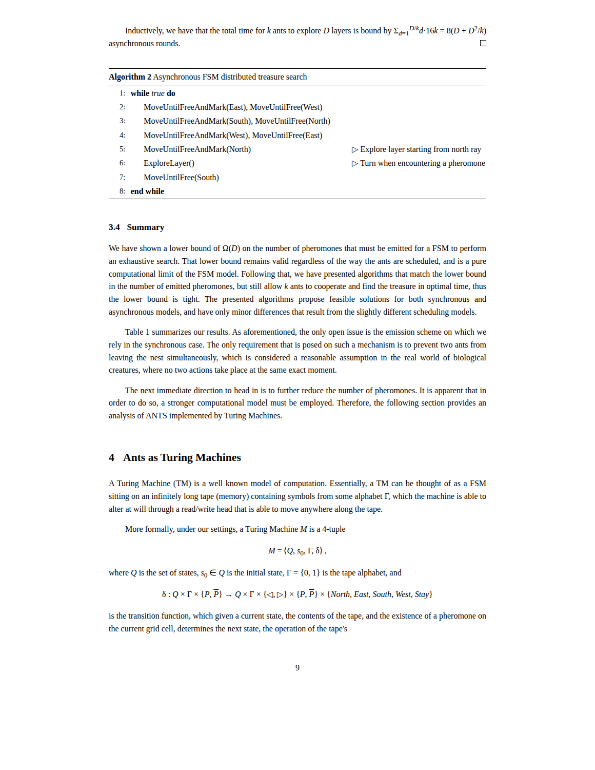Inductively, we have that the total time for k ants to explore D layers is bound by Σd=1D/kd·16k = 8(D + D2/k) asynchronous rounds.
Algorithm 2 Asynchronous FSM distributed treasure search
| 1: | while true do | |
| 2: | MoveUntilFreeAndMark(East), MoveUntilFree(West) | |
| 3: | MoveUntilFreeAndMark(South), MoveUntilFree(North) | |
| 4: | MoveUntilFreeAndMark(West), MoveUntilFree(East) | |
| 5: | MoveUntilFreeAndMark(North) | ▷ Explore layer starting from north ray |
| 6: | ExploreLayer() | ▷ Turn when encountering a pheromone |
| 7: | MoveUntilFree(South) | |
| 8: | end while | |
3.4 Summary
We have shown a lower bound of Ω(D) on the number of pheromones that must be emitted for a FSM to perform an exhaustive search. That lower bound remains valid regardless of the way the ants are scheduled, and is a pure computational limit of the FSM model. Following that, we have presented algorithms that match the lower bound in the number of emitted pheromones, but still allow k ants to cooperate and find the treasure in optimal time, thus the lower bound is tight. The presented algorithms propose feasible solutions for both synchronous and asynchronous models, and have only minor differences that result from the slightly different scheduling models.
Table 1 summarizes our results. As aforementioned, the only open issue is the emission scheme on which we rely in the synchronous case. The only requirement that is posed on such a mechanism is to prevent two ants from leaving the nest simultaneously, which is considered a reasonable assumption in the real world of biological creatures, where no two actions take place at the same exact moment.
The next immediate direction to head in is to further reduce the number of pheromones. It is apparent that in order to do so, a stronger computational model must be employed. Therefore, the following section provides an analysis of ANTS implemented by Turing Machines.
4 Ants as Turing Machines
A Turing Machine (TM) is a well known model of computation. Essentially, a TM can be thought of as a FSM sitting on an infinitely long tape (memory) containing symbols from some alphabet Γ, which the machine is able to alter at will through a read/write head that is able to move anywhere along the tape.
More formally, under our settings, a Turing Machine M is a 4-tuple
M = ⟨Q, s0, Γ, δ⟩ ,
where Q is the set of states, s0 ∈ Q is the initial state, Γ = {0, 1} is the tape alphabet, and
δ : Q × Γ × {P, P} → Q × Γ × {◁, ▷} × {P, P} × {North, East, South, West, Stay}
is the transition function, which given a current state, the contents of the tape, and the existence of a pheromone on the current grid cell, determines the next state, the operation of the tape's
9